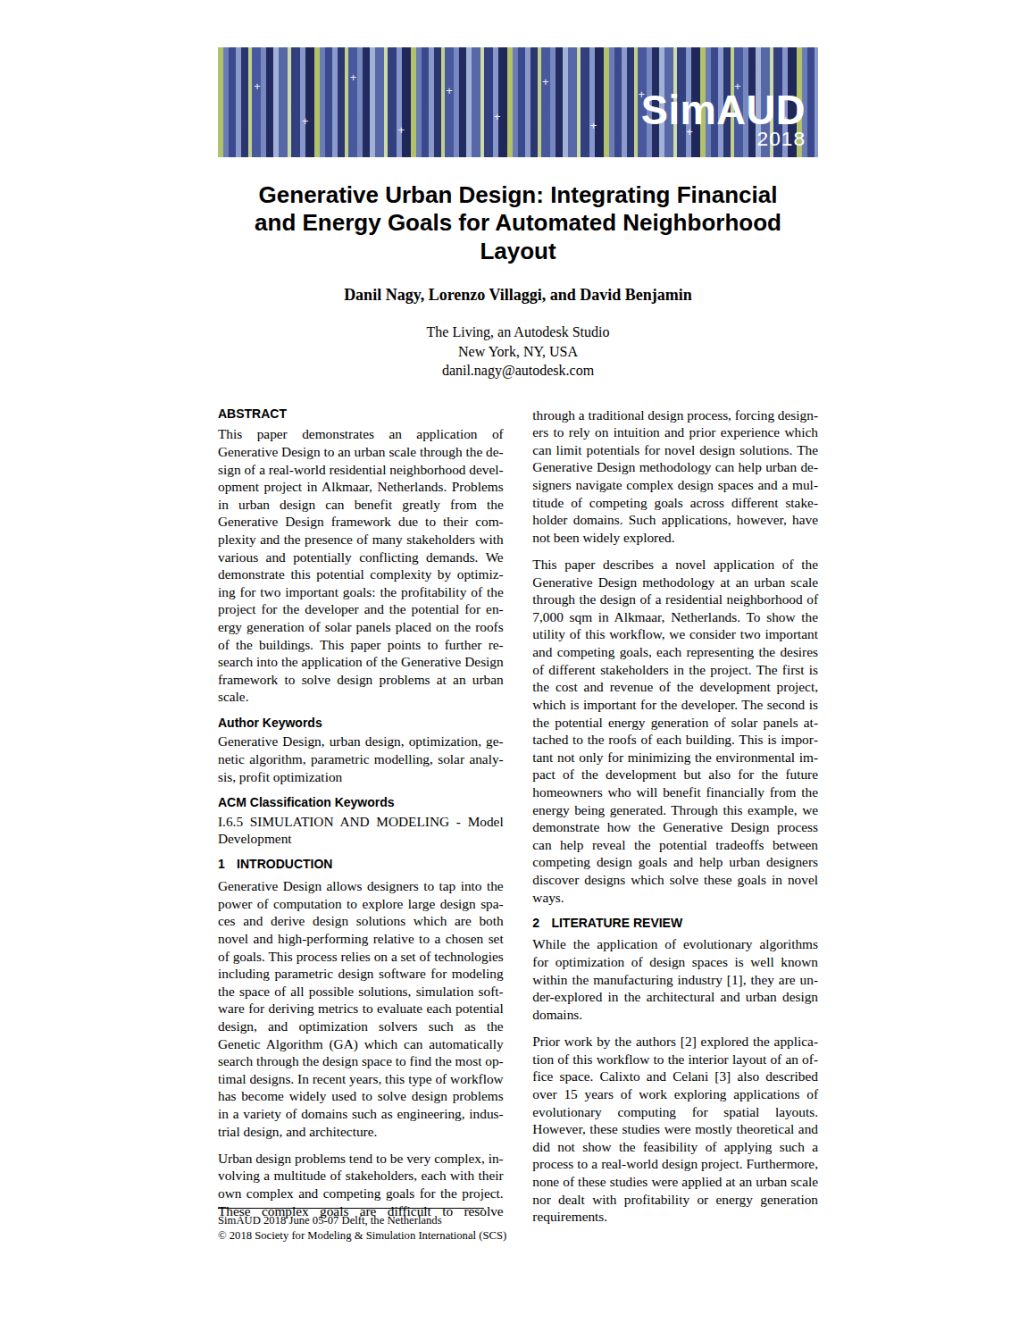+ + + + + + + + + + + +
SimAUD 2018
Generative Urban Design: Integrating Financial and Energy Goals for Automated Neighborhood Layout
Danil Nagy, Lorenzo Villaggi, and David Benjamin
The Living, an Autodesk Studio
New York, NY, USA
danil.nagy@autodesk.com
ABSTRACT
This paper demonstrates an application of Generative Design to an urban scale through the design of a real-world residential neighborhood development project in Alkmaar, Netherlands. Problems in urban design can benefit greatly from the Generative Design framework due to their complexity and the presence of many stakeholders with various and potentially conflicting demands. We demonstrate this potential complexity by optimizing for two important goals: the profitability of the project for the developer and the potential for energy generation of solar panels placed on the roofs of the buildings. This paper points to further research into the application of the Generative Design framework to solve design problems at an urban scale.
Author Keywords
Generative Design, urban design, optimization, genetic algorithm, parametric modelling, solar analysis, profit optimization
ACM Classification Keywords
I.6.5 SIMULATION AND MODELING - Model Development
1 INTRODUCTION
Generative Design allows designers to tap into the power of computation to explore large design spaces and derive design solutions which are both novel and high-performing relative to a chosen set of goals. This process relies on a set of technologies including parametric design software for modeling the space of all possible solutions, simulation software for deriving metrics to evaluate each potential design, and optimization solvers such as the Genetic Algorithm (GA) which can automatically search through the design space to find the most optimal designs. In recent years, this type of workflow has become widely used to solve design problems in a variety of domains such as engineering, industrial design, and architecture.
Urban design problems tend to be very complex, involving a multitude of stakeholders, each with their own complex and competing goals for the project. These complex goals are difficult to resolve through a traditional design process, forcing designers to rely on intuition and prior experience which can limit potentials for novel design solutions. The Generative Design methodology can help urban designers navigate complex design spaces and a multitude of competing goals across different stakeholder domains. Such applications, however, have not been widely explored.
This paper describes a novel application of the Generative Design methodology at an urban scale through the design of a residential neighborhood of 7,000 sqm in Alkmaar, Netherlands. To show the utility of this workflow, we consider two important and competing goals, each representing the desires of different stakeholders in the project. The first is the cost and revenue of the development project, which is important for the developer. The second is the potential energy generation of solar panels attached to the roofs of each building. This is important not only for minimizing the environmental impact of the development but also for the future homeowners who will benefit financially from the energy being generated. Through this example, we demonstrate how the Generative Design process can help reveal the potential tradeoffs between competing design goals and help urban designers discover designs which solve these goals in novel ways.
2 LITERATURE REVIEW
While the application of evolutionary algorithms for optimization of design spaces is well known within the manufacturing industry [1], they are under-explored in the architectural and urban design domains.
Prior work by the authors [2] explored the application of this workflow to the interior layout of an office space. Calixto and Celani [3] also described over 15 years of work exploring applications of evolutionary computing for spatial layouts. However, these studies were mostly theoretical and did not show the feasibility of applying such a process to a real-world design project. Furthermore, none of these studies were applied at an urban scale nor dealt with profitability or energy generation requirements.
SimAUD 2018 June 05-07 Delft, the Netherlands
© 2018 Society for Modeling & Simulation International (SCS)